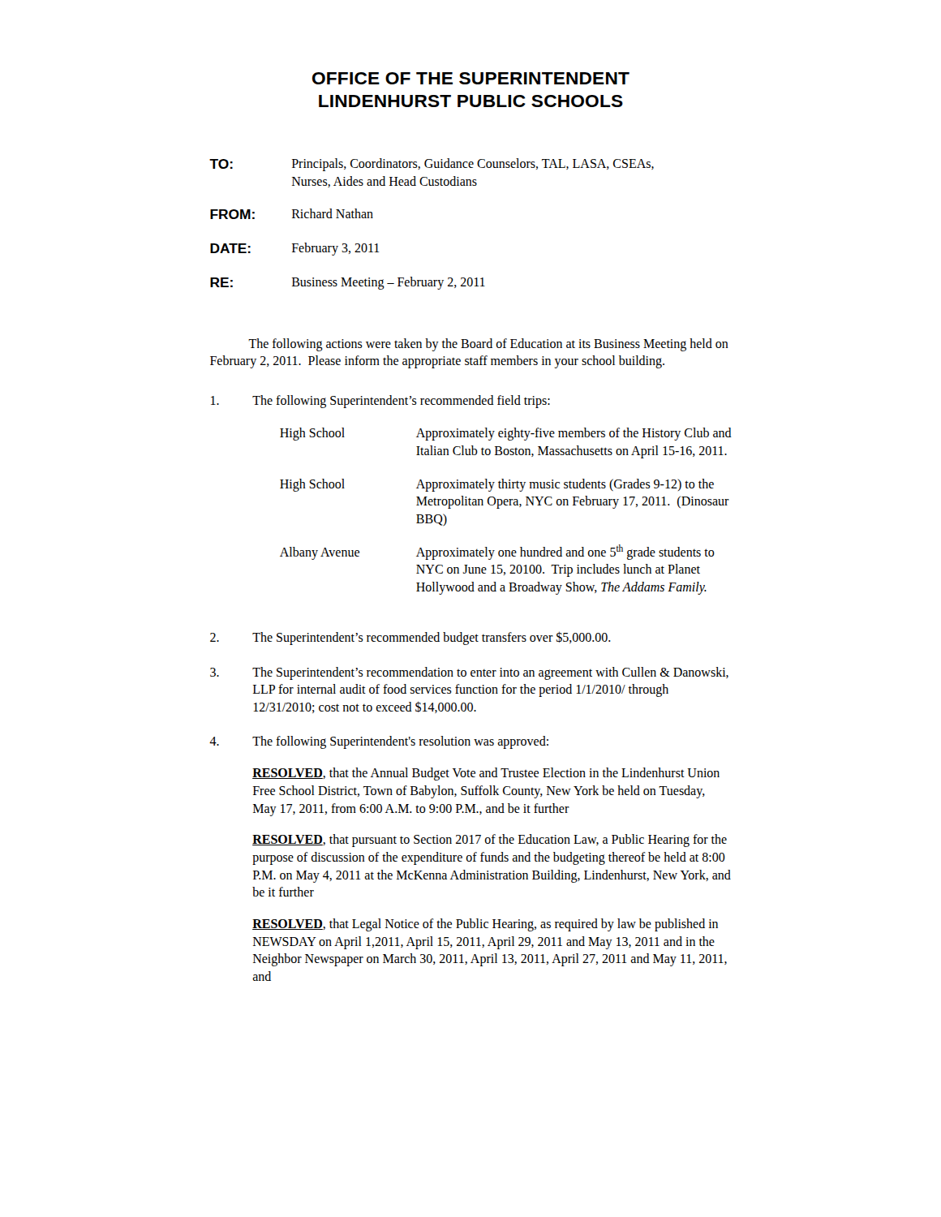OFFICE OF THE SUPERINTENDENT
LINDENHURST PUBLIC SCHOOLS
| TO: | Principals, Coordinators, Guidance Counselors, TAL, LASA, CSEAs, Nurses, Aides and Head Custodians |
| FROM: | Richard Nathan |
| DATE: | February 3, 2011 |
| RE: | Business Meeting – February 2, 2011 |
The following actions were taken by the Board of Education at its Business Meeting held on February 2, 2011. Please inform the appropriate staff members in your school building.
1. The following Superintendent’s recommended field trips:
| High School | Approximately eighty-five members of the History Club and Italian Club to Boston, Massachusetts on April 15-16, 2011. |
| High School | Approximately thirty music students (Grades 9-12) to the Metropolitan Opera, NYC on February 17, 2011. (Dinosaur BBQ) |
| Albany Avenue | Approximately one hundred and one 5 th grade students to NYC on June 15, 20100. Trip includes lunch at Planet Hollywood and a Broadway Show, The Addams Family. |
2. The Superintendent’s recommended budget transfers over $5,000.00.
3. The Superintendent’s recommendation to enter into an agreement with Cullen & Danowski, LLP for internal audit of food services function for the period 1/1/2010/ through 12/31/2010; cost not to exceed $14,000.00.
4. The following Superintendent's resolution was approved:
RESOLVED, that the Annual Budget Vote and Trustee Election in the Lindenhurst Union Free School District, Town of Babylon, Suffolk County, New York be held on Tuesday, May 17, 2011, from 6:00 A.M. to 9:00 P.M., and be it further
RESOLVED, that pursuant to Section 2017 of the Education Law, a Public Hearing for the purpose of discussion of the expenditure of funds and the budgeting thereof be held at 8:00 P.M. on May 4, 2011 at the McKenna Administration Building, Lindenhurst, New York, and be it further
RESOLVED, that Legal Notice of the Public Hearing, as required by law be published in NEWSDAY on April 1,2011, April 15, 2011, April 29, 2011 and May 13, 2011 and in the Neighbor Newspaper on March 30, 2011, April 13, 2011, April 27, 2011 and May 11, 2011, and